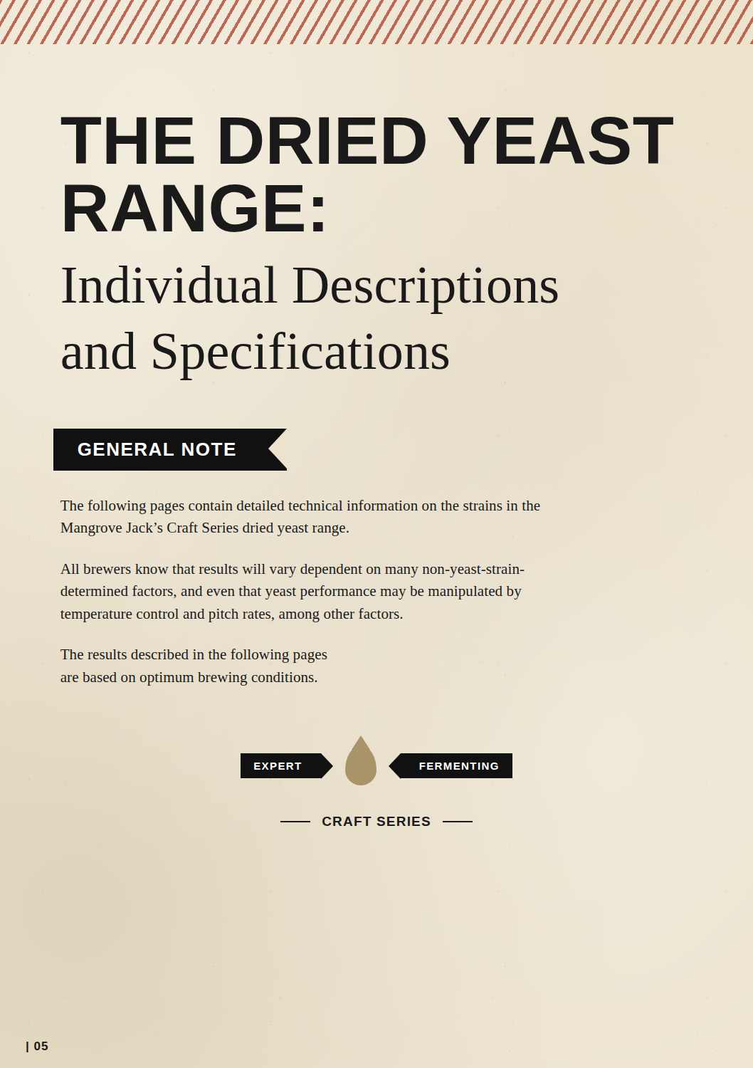| 05
The Dried Yeast Range: Individual Descriptions
and Specifications
General Note
The following pages contain detailed technical information on the strains in the Mangrove Jack’s Craft Series dried yeast range.
All brewers know that results will vary dependent on many non-yeast-strain-determined factors, and even that yeast performance may be manipulated by temperature control and pitch rates, among other factors.
The results described in the following pages
are based on optimum brewing conditions.
Expert Fermenting
Craft Series